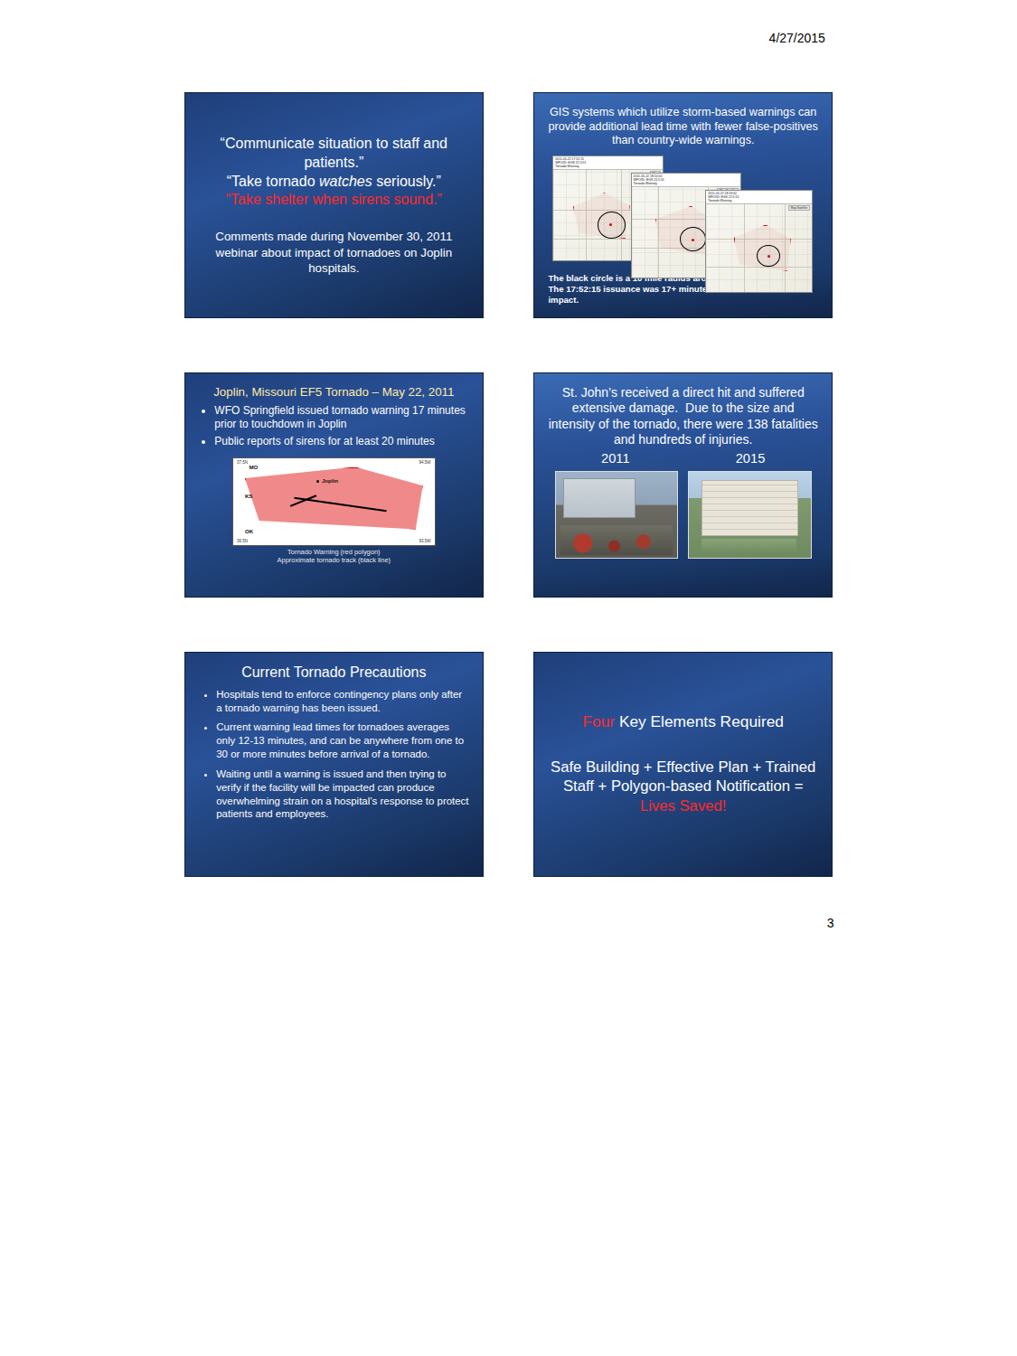4/27/2015
“Communicate situation to staff and patients.”
“Take tornado watches seriously.”
“Take shelter when sirens sound.”
Comments made during November 30, 2011 webinar about impact of tornadoes on Joplin hospitals.
GIS systems which utilize storm-based warnings can provide additional lead time with fewer false-positives than country-wide warnings.
2011-05-22 17:52:15
WFO/ID: EGS 22,5:51
Tornado Warning
Map
Google
2011-05-22 18:10:00
WFO/ID: EGS 22,5:51
Tornado Warning
Map Satellite
Google
2011-05-22 18:19:42
WFO/ID: EGS 22,5:51
Tornado Warning
Map Satellite
Google
The black circle is a 10 mile radius around the medical center. The 17:52:15 issuance was 17+ minutes in advance of the first impact.
Joplin, Missouri EF5 Tornado – May 22, 2011
WFO Springfield issued tornado warning 17 minutes prior to touchdown in Joplin
Public reports of sirens for at least 20 minutes
MO
KS
OK
Joplin
37.5N
94.5W
36.5N
93.5W
Tornado Warning (red polygon)
Approximate tornado track (black line)
St. John’s received a direct hit and suffered extensive damage. Due to the size and intensity of the tornado, there were 138 fatalities and hundreds of injuries.
2011 2015
Current Tornado Precautions
Hospitals tend to enforce contingency plans only after a tornado warning has been issued.
Current warning lead times for tornadoes averages only 12-13 minutes, and can be anywhere from one to 30 or more minutes before arrival of a tornado.
Waiting until a warning is issued and then trying to verify if the facility will be impacted can produce overwhelming strain on a hospital’s response to protect patients and employees.
Four Key Elements Required
Safe Building + Effective Plan + Trained Staff + Polygon-based Notification = Lives Saved!
3